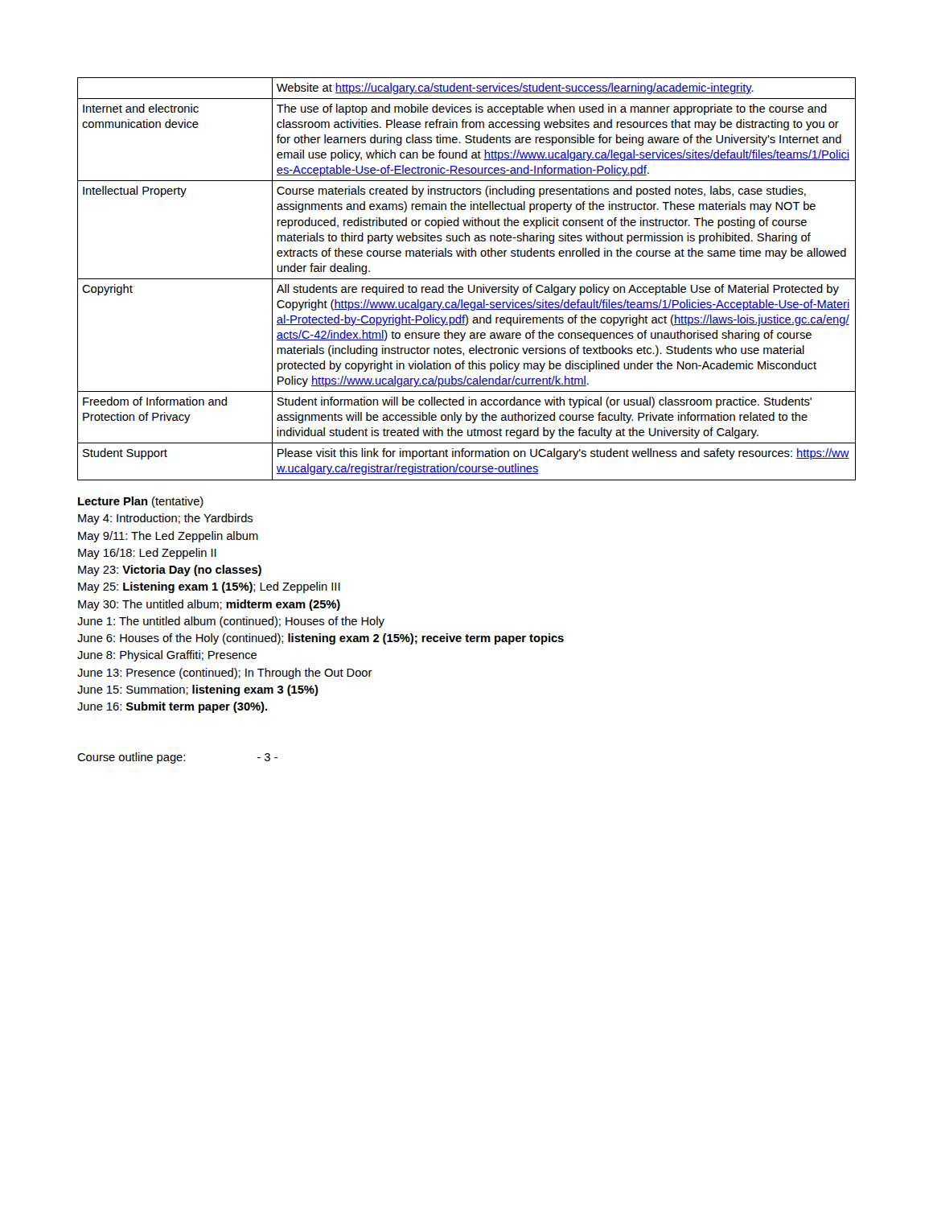| | Website at https://ucalgary.ca/student-services/student-success/learning/academic-integrity . |
| Internet and electronic communication device | The use of laptop and mobile devices is acceptable when used in a manner appropriate to the course and classroom activities. Please refrain from accessing websites and resources that may be distracting to you or for other learners during class time. Students are responsible for being aware of the University's Internet and email use policy, which can be found at https://www.ucalgary.ca/legal-services/sites/default/files/teams/1/Policies-Acceptable-Use-of-Electronic-Resources-and-Information-Policy.pdf . |
| Intellectual Property | Course materials created by instructors (including presentations and posted notes, labs, case studies, assignments and exams) remain the intellectual property of the instructor. These materials may NOT be reproduced, redistributed or copied without the explicit consent of the instructor. The posting of course materials to third party websites such as note-sharing sites without permission is prohibited. Sharing of extracts of these course materials with other students enrolled in the course at the same time may be allowed under fair dealing. |
| Copyright | All students are required to read the University of Calgary policy on Acceptable Use of Material Protected by Copyright ( https://www.ucalgary.ca/legal-services/sites/default/files/teams/1/Policies-Acceptable-Use-of-Material-Protected-by-Copyright-Policy.pdf ) and requirements of the copyright act ( https://laws-lois.justice.gc.ca/eng/acts/C-42/index.html ) to ensure they are aware of the consequences of unauthorised sharing of course materials (including instructor notes, electronic versions of textbooks etc.). Students who use material protected by copyright in violation of this policy may be disciplined under the Non-Academic Misconduct Policy https://www.ucalgary.ca/pubs/calendar/current/k.html . |
| Freedom of Information and Protection of Privacy | Student information will be collected in accordance with typical (or usual) classroom practice. Students' assignments will be accessible only by the authorized course faculty. Private information related to the individual student is treated with the utmost regard by the faculty at the University of Calgary. |
| Student Support | Please visit this link for important information on UCalgary's student wellness and safety resources: https://www.ucalgary.ca/registrar/registration/course-outlines |
Lecture Plan (tentative)
May 4: Introduction; the Yardbirds
May 9/11: The Led Zeppelin album
May 16/18: Led Zeppelin II
May 23: Victoria Day (no classes)
May 25: Listening exam 1 (15%); Led Zeppelin III
May 30: The untitled album; midterm exam (25%)
June 1: The untitled album (continued); Houses of the Holy
June 6: Houses of the Holy (continued); listening exam 2 (15%); receive term paper topics
June 8: Physical Graffiti; Presence
June 13: Presence (continued); In Through the Out Door
June 15: Summation; listening exam 3 (15%)
June 16: Submit term paper (30%).
Course outline page: - 3 -